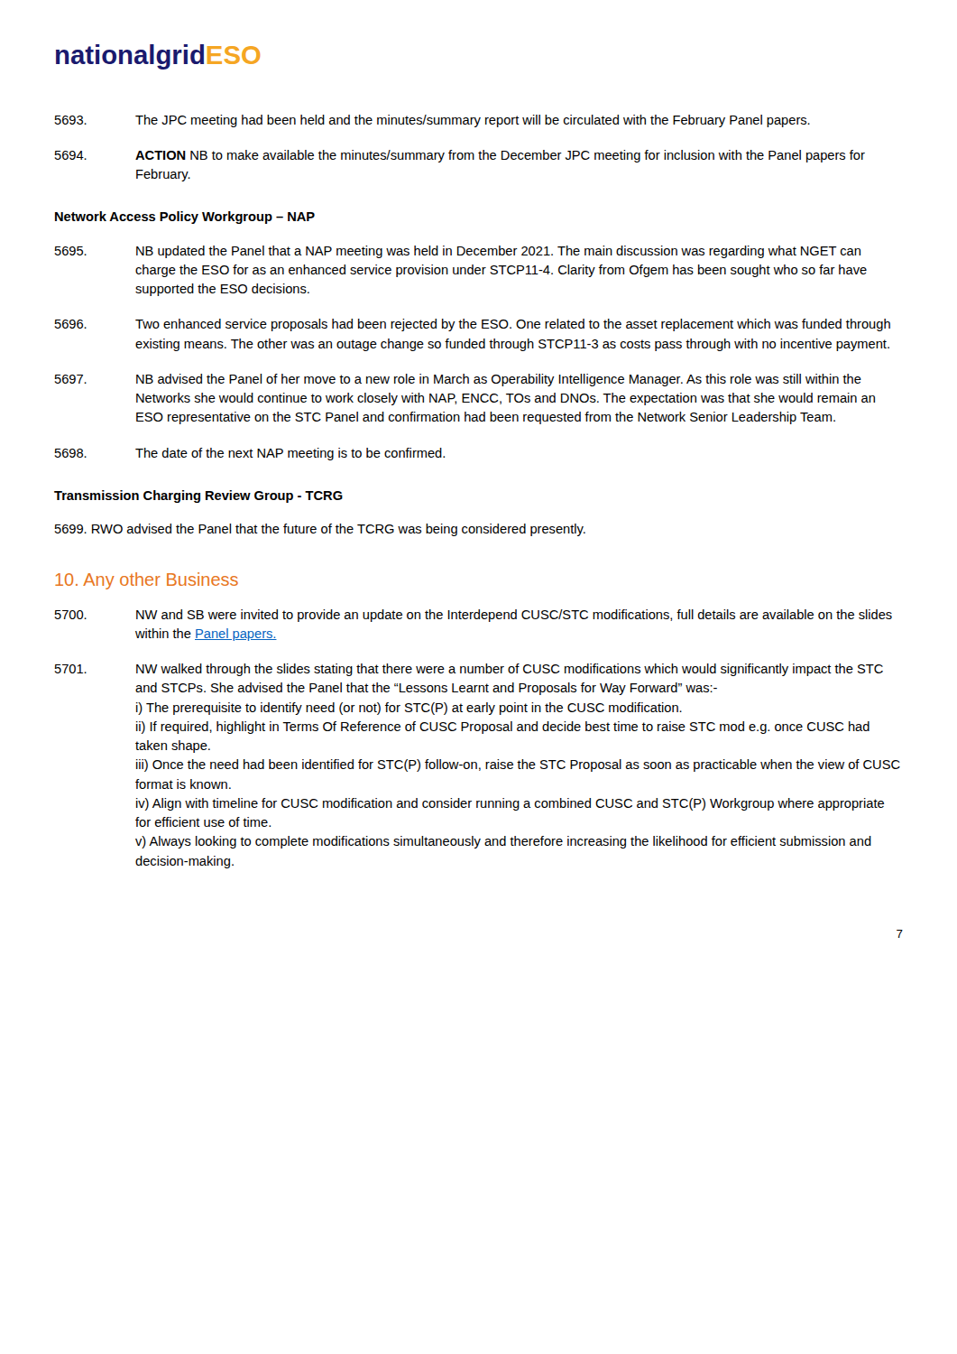national grid ESO
5693.
The JPC meeting had been held and the minutes/summary report will be circulated with the February Panel papers.
5694.
ACTION NB to make available the minutes/summary from the December JPC meeting for inclusion with the Panel papers for February.
Network Access Policy Workgroup – NAP
5695.
NB updated the Panel that a NAP meeting was held in December 2021. The main discussion was regarding what NGET can charge the ESO for as an enhanced service provision under STCP11-4. Clarity from Ofgem has been sought who so far have supported the ESO decisions.
5696.
Two enhanced service proposals had been rejected by the ESO. One related to the asset replacement which was funded through existing means. The other was an outage change so funded through STCP11-3 as costs pass through with no incentive payment.
5697.
NB advised the Panel of her move to a new role in March as Operability Intelligence Manager. As this role was still within the Networks she would continue to work closely with NAP, ENCC, TOs and DNOs. The expectation was that she would remain an ESO representative on the STC Panel and confirmation had been requested from the Network Senior Leadership Team.
5698.
The date of the next NAP meeting is to be confirmed.
Transmission Charging Review Group - TCRG
5699. RWO advised the Panel that the future of the TCRG was being considered presently.
10. Any other Business
5700.
NW and SB were invited to provide an update on the Interdepend CUSC/STC modifications, full details are available on the slides within the Panel papers.
5701.
NW walked through the slides stating that there were a number of CUSC modifications which would significantly impact the STC and STCPs. She advised the Panel that the “Lessons Learnt and Proposals for Way Forward” was:-
i) The prerequisite to identify need (or not) for STC(P) at early point in the CUSC modification.
ii) If required, highlight in Terms Of Reference of CUSC Proposal and decide best time to raise STC mod e.g. once CUSC had taken shape.
iii) Once the need had been identified for STC(P) follow-on, raise the STC Proposal as soon as practicable when the view of CUSC format is known.
iv) Align with timeline for CUSC modification and consider running a combined CUSC and STC(P) Workgroup where appropriate for efficient use of time.
v) Always looking to complete modifications simultaneously and therefore increasing the likelihood for efficient submission and decision-making.
7